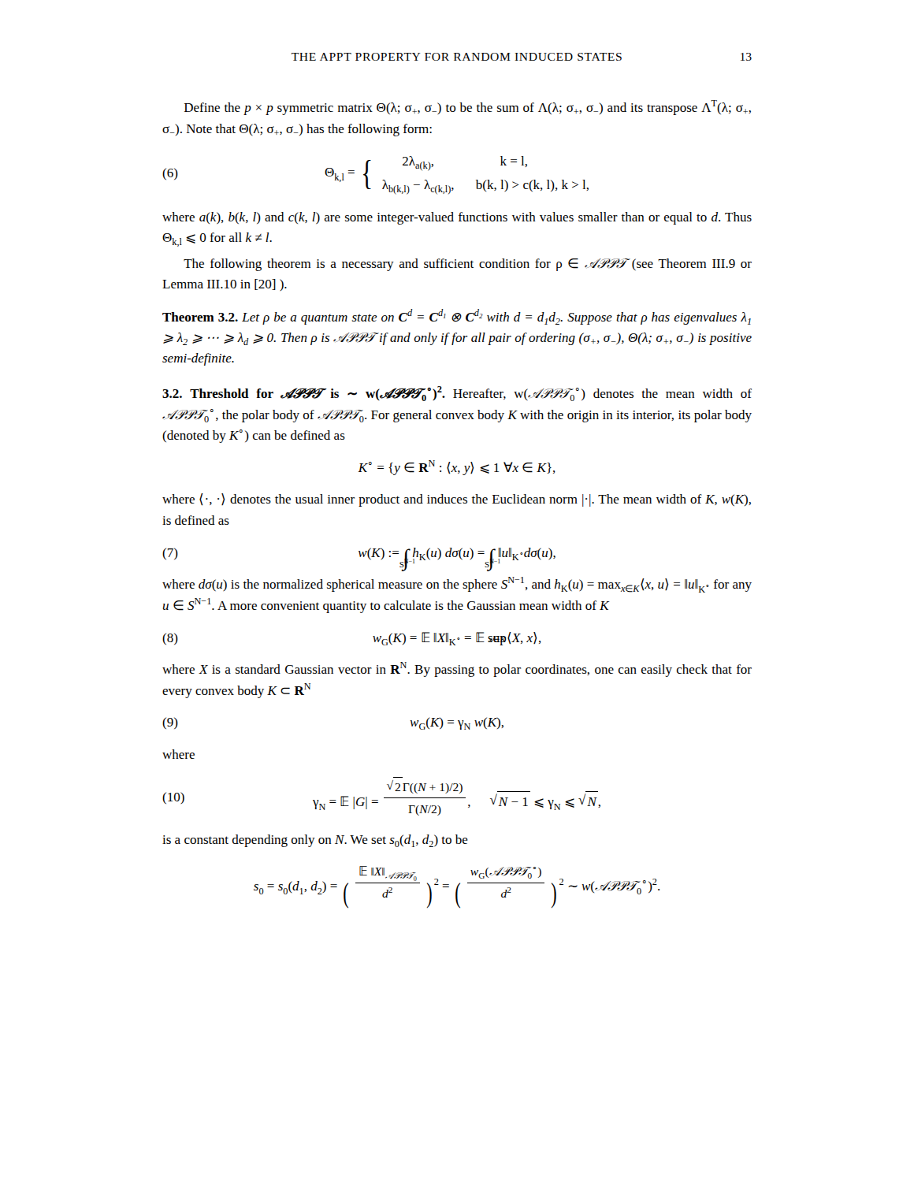THE APPT PROPERTY FOR RANDOM INDUCED STATES 13
Define the p × p symmetric matrix Θ(λ; σ+, σ−) to be the sum of Λ(λ; σ+, σ−) and its transpose ΛT(λ; σ+, σ−). Note that Θ(λ; σ+, σ−) has the following form:
(6) Θk,l = { 2λa(k), k = l, λb(k,l) − λc(k,l), b(k, l) > c(k, l), k > l,
where a(k), b(k, l) and c(k, l) are some integer-valued functions with values smaller than or equal to d. Thus Θk,l ⩽ 0 for all k ≠ l.
The following theorem is a necessary and sufficient condition for ρ ∈ 𝒜𝒫𝒫𝒯 (see Theorem III.9 or Lemma III.10 in [20] ).
Theorem 3.2. Let ρ be a quantum state on Cd = Cd1 ⊗ Cd2 with d = d1d2. Suppose that ρ has eigenvalues λ1 ⩾ λ2 ⩾ ⋯ ⩾ λd ⩾ 0. Then ρ is 𝒜𝒫𝒫𝒯 if and only if for all pair of ordering (σ+, σ−), Θ(λ; σ+, σ−) is positive semi-definite.
3.2. Threshold for 𝒜𝒫𝒫𝒯 is ∼ w(𝒜𝒫𝒫𝒯0∘)2. Hereafter, w(𝒜𝒫𝒫𝒯0∘) denotes the mean width of 𝒜𝒫𝒫𝒯0∘, the polar body of 𝒜𝒫𝒫𝒯0. For general convex body K with the origin in its interior, its polar body (denoted by K∘) can be defined as
K∘ = {y ∈ RN : ⟨x, y⟩ ⩽ 1 ∀x ∈ K},
where ⟨·, ·⟩ denotes the usual inner product and induces the Euclidean norm |·|. The mean width of K, w(K), is defined as
(7) w(K) := ∫SN−1 hK(u) dσ(u) = ∫SN−1 ‖u‖K∘dσ(u),
where dσ(u) is the normalized spherical measure on the sphere SN−1, and hK(u) = maxx∈K⟨x, u⟩ = ‖u‖K∘ for any u ∈ SN−1. A more convenient quantity to calculate is the Gaussian mean width of K
(8) wG(K) = 𝔼 ‖X‖K∘ = 𝔼 supx∈K⟨X, x⟩,
where X is a standard Gaussian vector in RN. By passing to polar coordinates, one can easily check that for every convex body K ⊂ RN
(9) wG(K) = γN w(K),
where
(10) γN = 𝔼 |G| = 2 Γ((N + 1)/2) Γ(N/2) , N − 1 ⩽ γN ⩽ N,
is a constant depending only on N. We set s0(d1, d2) to be
s0 = s0(d1, d2) = ( 𝔼 ‖X‖𝒜𝒫𝒫𝒯0 d2 )2 = ( wG(𝒜𝒫𝒫𝒯0∘) d2 )2 ∼ w(𝒜𝒫𝒫𝒯0∘)2.